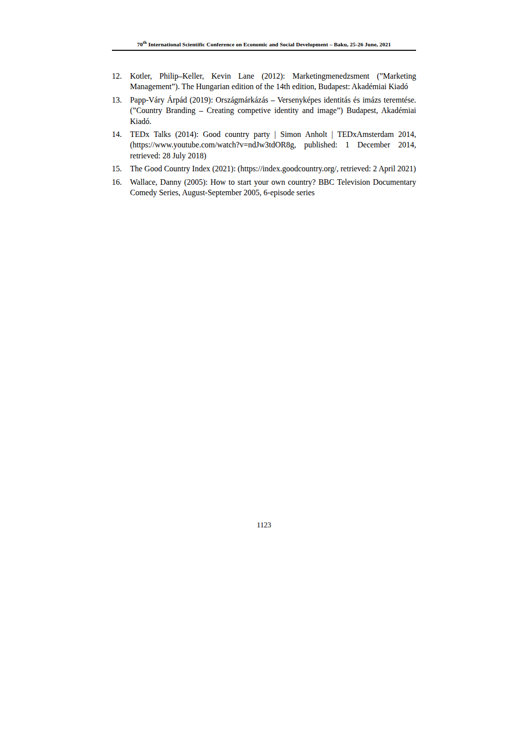70th International Scientific Conference on Economic and Social Development – Baku, 25-26 June, 2021
Kotler, Philip–Keller, Kevin Lane (2012): Marketingmenedzsment (”Marketing Management”). The Hungarian edition of the 14th edition, Budapest: Akadémiai Kiadó
Papp-Váry Árpád (2019): Országmárkázás – Versenyképes identitás és imázs teremtése. (”Country Branding – Creating competive identity and image”) Budapest, Akadémiai Kiadó.
TEDx Talks (2014): Good country party | Simon Anholt | TEDxAmsterdam 2014, (https://www.youtube.com/watch?v=ndJw3tdOR8g, published: 1 December 2014, retrieved: 28 July 2018)
The Good Country Index (2021): (https://index.goodcountry.org/, retrieved: 2 April 2021)
Wallace, Danny (2005): How to start your own country? BBC Television Documentary Comedy Series, August-September 2005, 6-episode series
1123